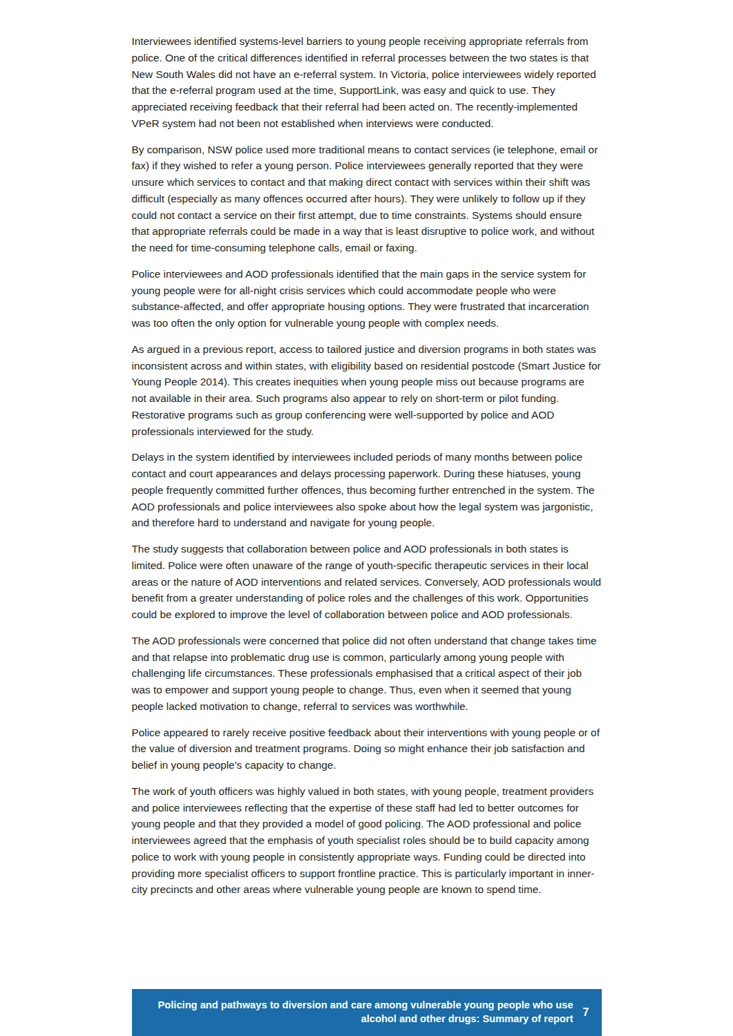Interviewees identified systems-level barriers to young people receiving appropriate referrals from police. One of the critical differences identified in referral processes between the two states is that New South Wales did not have an e-referral system. In Victoria, police interviewees widely reported that the e-referral program used at the time, SupportLink, was easy and quick to use. They appreciated receiving feedback that their referral had been acted on. The recently-implemented VPeR system had not been not established when interviews were conducted.
By comparison, NSW police used more traditional means to contact services (ie telephone, email or fax) if they wished to refer a young person. Police interviewees generally reported that they were unsure which services to contact and that making direct contact with services within their shift was difficult (especially as many offences occurred after hours). They were unlikely to follow up if they could not contact a service on their first attempt, due to time constraints. Systems should ensure that appropriate referrals could be made in a way that is least disruptive to police work, and without the need for time-consuming telephone calls, email or faxing.
Police interviewees and AOD professionals identified that the main gaps in the service system for young people were for all-night crisis services which could accommodate people who were substance-affected, and offer appropriate housing options. They were frustrated that incarceration was too often the only option for vulnerable young people with complex needs.
As argued in a previous report, access to tailored justice and diversion programs in both states was inconsistent across and within states, with eligibility based on residential postcode (Smart Justice for Young People 2014). This creates inequities when young people miss out because programs are not available in their area. Such programs also appear to rely on short-term or pilot funding. Restorative programs such as group conferencing were well-supported by police and AOD professionals interviewed for the study.
Delays in the system identified by interviewees included periods of many months between police contact and court appearances and delays processing paperwork. During these hiatuses, young people frequently committed further offences, thus becoming further entrenched in the system. The AOD professionals and police interviewees also spoke about how the legal system was jargonistic, and therefore hard to understand and navigate for young people.
The study suggests that collaboration between police and AOD professionals in both states is limited. Police were often unaware of the range of youth-specific therapeutic services in their local areas or the nature of AOD interventions and related services. Conversely, AOD professionals would benefit from a greater understanding of police roles and the challenges of this work. Opportunities could be explored to improve the level of collaboration between police and AOD professionals.
The AOD professionals were concerned that police did not often understand that change takes time and that relapse into problematic drug use is common, particularly among young people with challenging life circumstances. These professionals emphasised that a critical aspect of their job was to empower and support young people to change. Thus, even when it seemed that young people lacked motivation to change, referral to services was worthwhile.
Police appeared to rarely receive positive feedback about their interventions with young people or of the value of diversion and treatment programs. Doing so might enhance their job satisfaction and belief in young people's capacity to change.
The work of youth officers was highly valued in both states, with young people, treatment providers and police interviewees reflecting that the expertise of these staff had led to better outcomes for young people and that they provided a model of good policing. The AOD professional and police interviewees agreed that the emphasis of youth specialist roles should be to build capacity among police to work with young people in consistently appropriate ways. Funding could be directed into providing more specialist officers to support frontline practice. This is particularly important in inner-city precincts and other areas where vulnerable young people are known to spend time.
Policing and pathways to diversion and care among vulnerable young people who use alcohol and other drugs: Summary of report
7